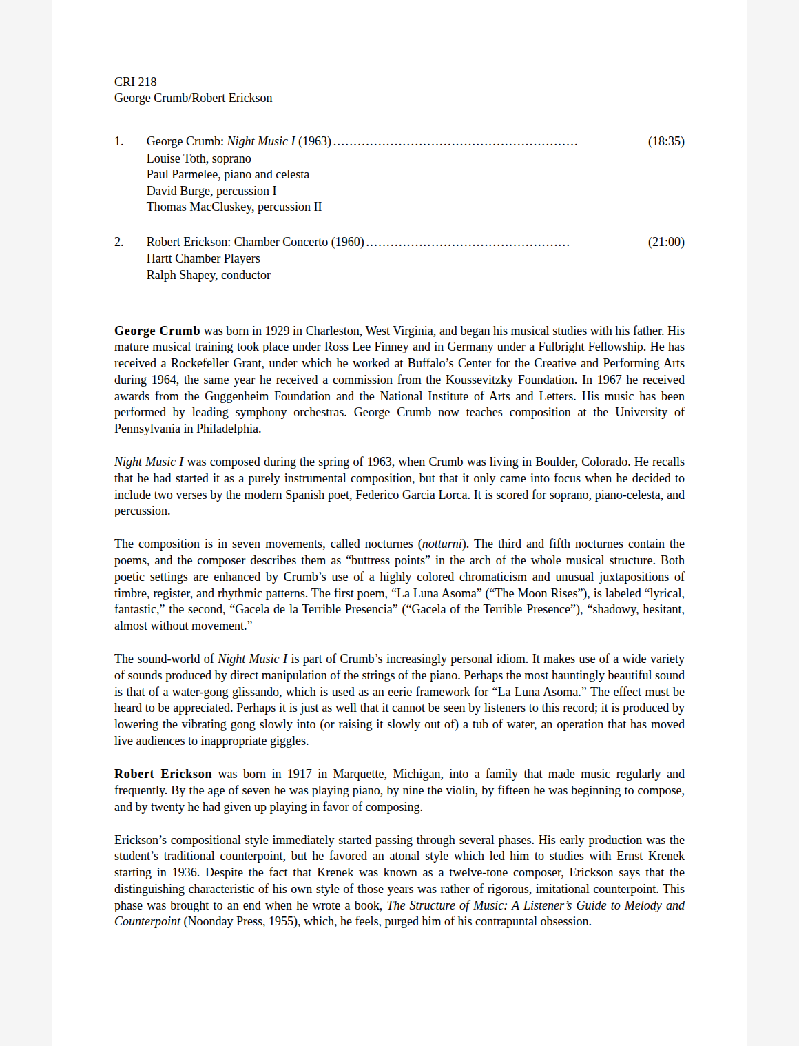CRI 218
George Crumb/Robert Erickson
1.
George Crumb: Night Music I (1963) ............................................................ (18:35)
Louise Toth, soprano
Paul Parmelee, piano and celesta
David Burge, percussion I
Thomas MacCluskey, percussion II
2.
Robert Erickson: Chamber Concerto (1960) .................................................. (21:00)
Hartt Chamber Players
Ralph Shapey, conductor
George Crumb was born in 1929 in Charleston, West Virginia, and began his musical studies with his father. His mature musical training took place under Ross Lee Finney and in Germany under a Fulbright Fellowship. He has received a Rockefeller Grant, under which he worked at Buffalo’s Center for the Creative and Performing Arts during 1964, the same year he received a commission from the Koussevitzky Foundation. In 1967 he received awards from the Guggenheim Foundation and the National Institute of Arts and Letters. His music has been performed by leading symphony orchestras. George Crumb now teaches composition at the University of Pennsylvania in Philadelphia.
Night Music I was composed during the spring of 1963, when Crumb was living in Boulder, Colorado. He recalls that he had started it as a purely instrumental composition, but that it only came into focus when he decided to include two verses by the modern Spanish poet, Federico Garcia Lorca. It is scored for soprano, piano-celesta, and percussion.
The composition is in seven movements, called nocturnes (notturni). The third and fifth nocturnes contain the poems, and the composer describes them as “buttress points” in the arch of the whole musical structure. Both poetic settings are enhanced by Crumb’s use of a highly colored chromaticism and unusual juxtapositions of timbre, register, and rhythmic patterns. The first poem, “La Luna Asoma” (“The Moon Rises”), is labeled “lyrical, fantastic,” the second, “Gacela de la Terrible Presencia” (“Gacela of the Terrible Presence”), “shadowy, hesitant, almost without movement.”
The sound-world of Night Music I is part of Crumb’s increasingly personal idiom. It makes use of a wide variety of sounds produced by direct manipulation of the strings of the piano. Perhaps the most hauntingly beautiful sound is that of a water-gong glissando, which is used as an eerie framework for “La Luna Asoma.” The effect must be heard to be appreciated. Perhaps it is just as well that it cannot be seen by listeners to this record; it is produced by lowering the vibrating gong slowly into (or raising it slowly out of) a tub of water, an operation that has moved live audiences to inappropriate giggles.
Robert Erickson was born in 1917 in Marquette, Michigan, into a family that made music regularly and frequently. By the age of seven he was playing piano, by nine the violin, by fifteen he was beginning to compose, and by twenty he had given up playing in favor of composing.
Erickson’s compositional style immediately started passing through several phases. His early production was the student’s traditional counterpoint, but he favored an atonal style which led him to studies with Ernst Krenek starting in 1936. Despite the fact that Krenek was known as a twelve-tone composer, Erickson says that the distinguishing characteristic of his own style of those years was rather of rigorous, imitational counterpoint. This phase was brought to an end when he wrote a book, The Structure of Music: A Listener’s Guide to Melody and Counterpoint (Noonday Press, 1955), which, he feels, purged him of his contrapuntal obsession.